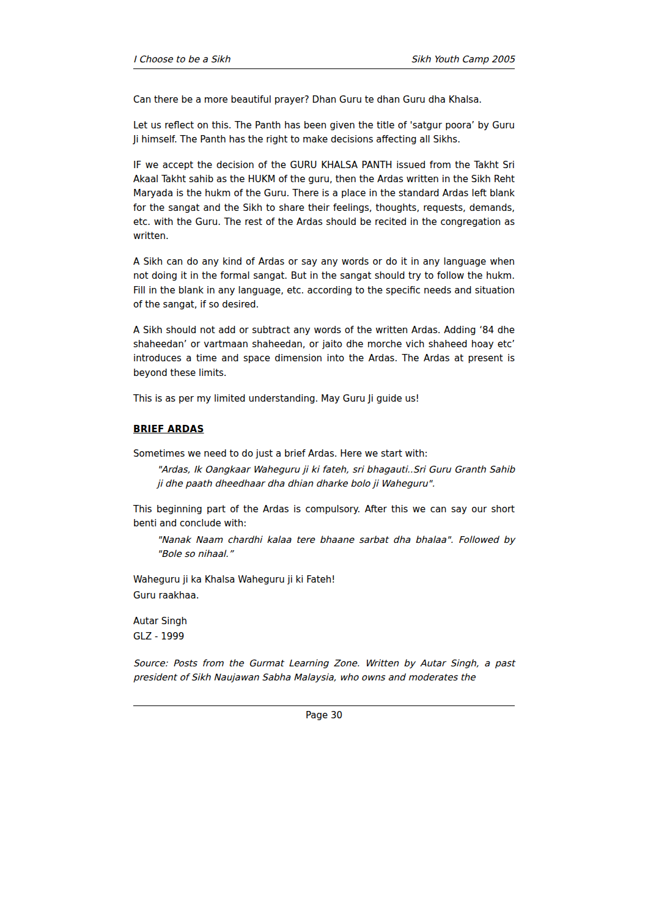I Choose to be a Sikh Sikh Youth Camp 2005
Can there be a more beautiful prayer? Dhan Guru te dhan Guru dha Khalsa.
Let us reflect on this. The Panth has been given the title of 'satgur poora’ by Guru Ji himself. The Panth has the right to make decisions affecting all Sikhs.
IF we accept the decision of the GURU KHALSA PANTH issued from the Takht Sri Akaal Takht sahib as the HUKM of the guru, then the Ardas written in the Sikh Reht Maryada is the hukm of the Guru. There is a place in the standard Ardas left blank for the sangat and the Sikh to share their feelings, thoughts, requests, demands, etc. with the Guru. The rest of the Ardas should be recited in the congregation as written.
A Sikh can do any kind of Ardas or say any words or do it in any language when not doing it in the formal sangat. But in the sangat should try to follow the hukm. Fill in the blank in any language, etc. according to the specific needs and situation of the sangat, if so desired.
A Sikh should not add or subtract any words of the written Ardas. Adding ‘84 dhe shaheedan’ or vartmaan shaheedan, or jaito dhe morche vich shaheed hoay etc’ introduces a time and space dimension into the Ardas. The Ardas at present is beyond these limits.
This is as per my limited understanding. May Guru Ji guide us!
BRIEF ARDAS
Sometimes we need to do just a brief Ardas. Here we start with:
"Ardas, Ik Oangkaar Waheguru ji ki fateh, sri bhagauti..Sri Guru Granth Sahib ji dhe paath dheedhaar dha dhian dharke bolo ji Waheguru".
This beginning part of the Ardas is compulsory. After this we can say our short benti and conclude with:
"Nanak Naam chardhi kalaa tere bhaane sarbat dha bhalaa". Followed by "Bole so nihaal.”
Waheguru ji ka Khalsa Waheguru ji ki Fateh!
Guru raakhaa.
Autar Singh
GLZ - 1999
Source: Posts from the Gurmat Learning Zone. Written by Autar Singh, a past president of Sikh Naujawan Sabha Malaysia, who owns and moderates the
Page 30